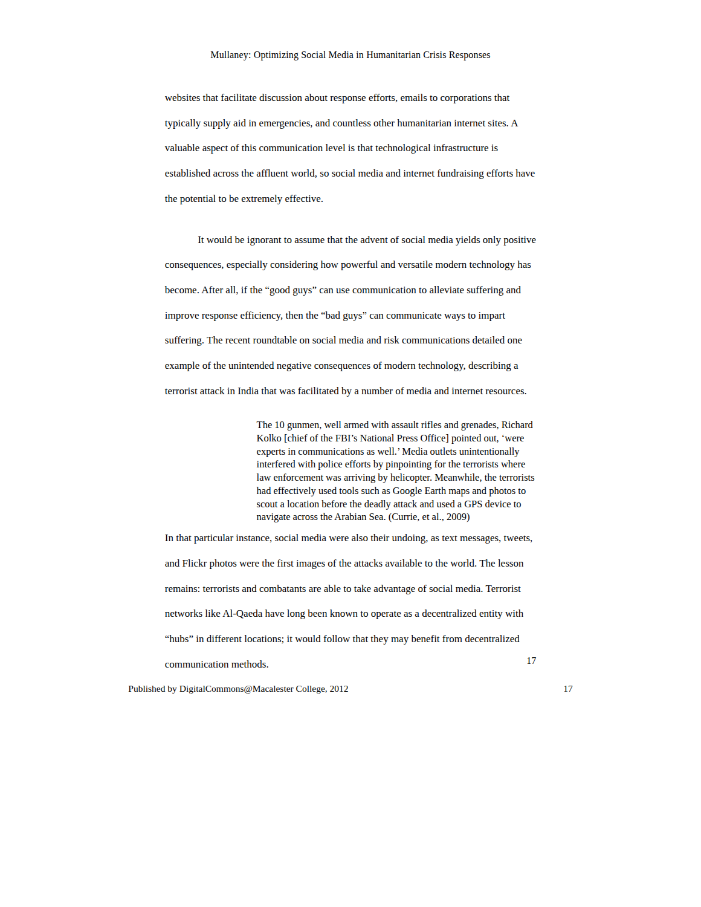Mullaney: Optimizing Social Media in Humanitarian Crisis Responses
websites that facilitate discussion about response efforts, emails to corporations that typically supply aid in emergencies, and countless other humanitarian internet sites. A valuable aspect of this communication level is that technological infrastructure is established across the affluent world, so social media and internet fundraising efforts have the potential to be extremely effective.
It would be ignorant to assume that the advent of social media yields only positive consequences, especially considering how powerful and versatile modern technology has become. After all, if the “good guys” can use communication to alleviate suffering and improve response efficiency, then the “bad guys” can communicate ways to impart suffering. The recent roundtable on social media and risk communications detailed one example of the unintended negative consequences of modern technology, describing a terrorist attack in India that was facilitated by a number of media and internet resources.
The 10 gunmen, well armed with assault rifles and grenades, Richard Kolko [chief of the FBI’s National Press Office] pointed out, ‘were experts in communications as well.’ Media outlets unintentionally interfered with police efforts by pinpointing for the terrorists where law enforcement was arriving by helicopter. Meanwhile, the terrorists had effectively used tools such as Google Earth maps and photos to scout a location before the deadly attack and used a GPS device to navigate across the Arabian Sea. (Currie, et al., 2009)
In that particular instance, social media were also their undoing, as text messages, tweets, and Flickr photos were the first images of the attacks available to the world. The lesson remains: terrorists and combatants are able to take advantage of social media. Terrorist networks like Al-Qaeda have long been known to operate as a decentralized entity with “hubs” in different locations; it would follow that they may benefit from decentralized communication methods.
17
Published by DigitalCommons@Macalester College, 2012
17